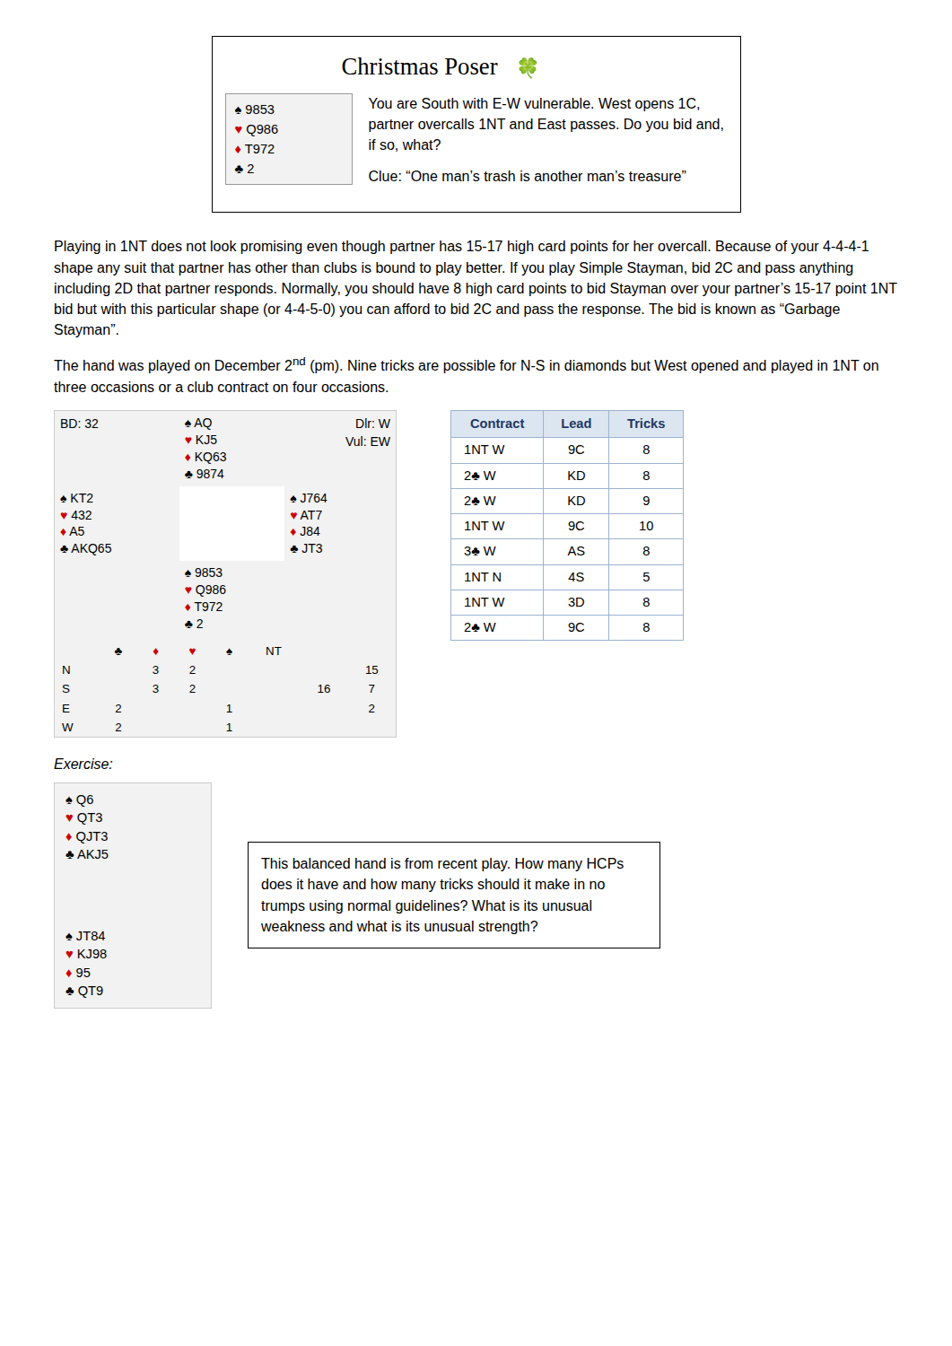Christmas Poser 🍀
♠ 9853
♥ Q986
♦ T972
♣ 2
You are South with E-W vulnerable. West opens 1C, partner overcalls 1NT and East passes. Do you bid and, if so, what?
Clue: “One man’s trash is another man’s treasure”
Playing in 1NT does not look promising even though partner has 15-17 high card points for her overcall. Because of your 4-4-4-1 shape any suit that partner has other than clubs is bound to play better. If you play Simple Stayman, bid 2C and pass anything including 2D that partner responds. Normally, you should have 8 high card points to bid Stayman over your partner’s 15-17 point 1NT bid but with this particular shape (or 4-4-5-0) you can afford to bid 2C and pass the response. The bid is known as “Garbage Stayman”.
The hand was played on December 2nd (pm). Nine tricks are possible for N-S in diamonds but West opened and played in 1NT on three occasions or a club contract on four occasions.
| BD: 32 | ♠ AQ ♥ KJ5 ♦ KQ63 ♣ 9874 | Dlr: W Vul: EW |
| ♠ KT2 ♥ 432 ♦ A5 ♣ AKQ65 | | ♠ J764 ♥ AT7 ♦ J84 ♣ JT3 |
| | ♠ 9853 ♥ Q986 ♦ T972 ♣ 2 | |
| | ♣ | ♦ | ♥ | ♠ | NT | | |
| --- | --- | --- | --- | --- | --- | --- | --- |
| N | | 3 | 2 | | | | 15 |
| S | | 3 | 2 | | | 16 | 7 |
| E | 2 | | | 1 | | | 2 |
| W | 2 | | | 1 | | | |
| Contract | Lead | Tricks |
| --- | --- | --- |
| 1NT W | 9C | 8 |
| 2♣ W | KD | 8 |
| 2♣ W | KD | 9 |
| 1NT W | 9C | 10 |
| 3♣ W | AS | 8 |
| 1NT N | 4S | 5 |
| 1NT W | 3D | 8 |
| 2♣ W | 9C | 8 |
Exercise:
♠ Q6
♥ QT3
♦ QJT3
♣ AKJ5
♠ JT84
♥ KJ98
♦ 95
♣ QT9
This balanced hand is from recent play. How many HCPs does it have and how many tricks should it make in no trumps using normal guidelines? What is its unusual weakness and what is its unusual strength?